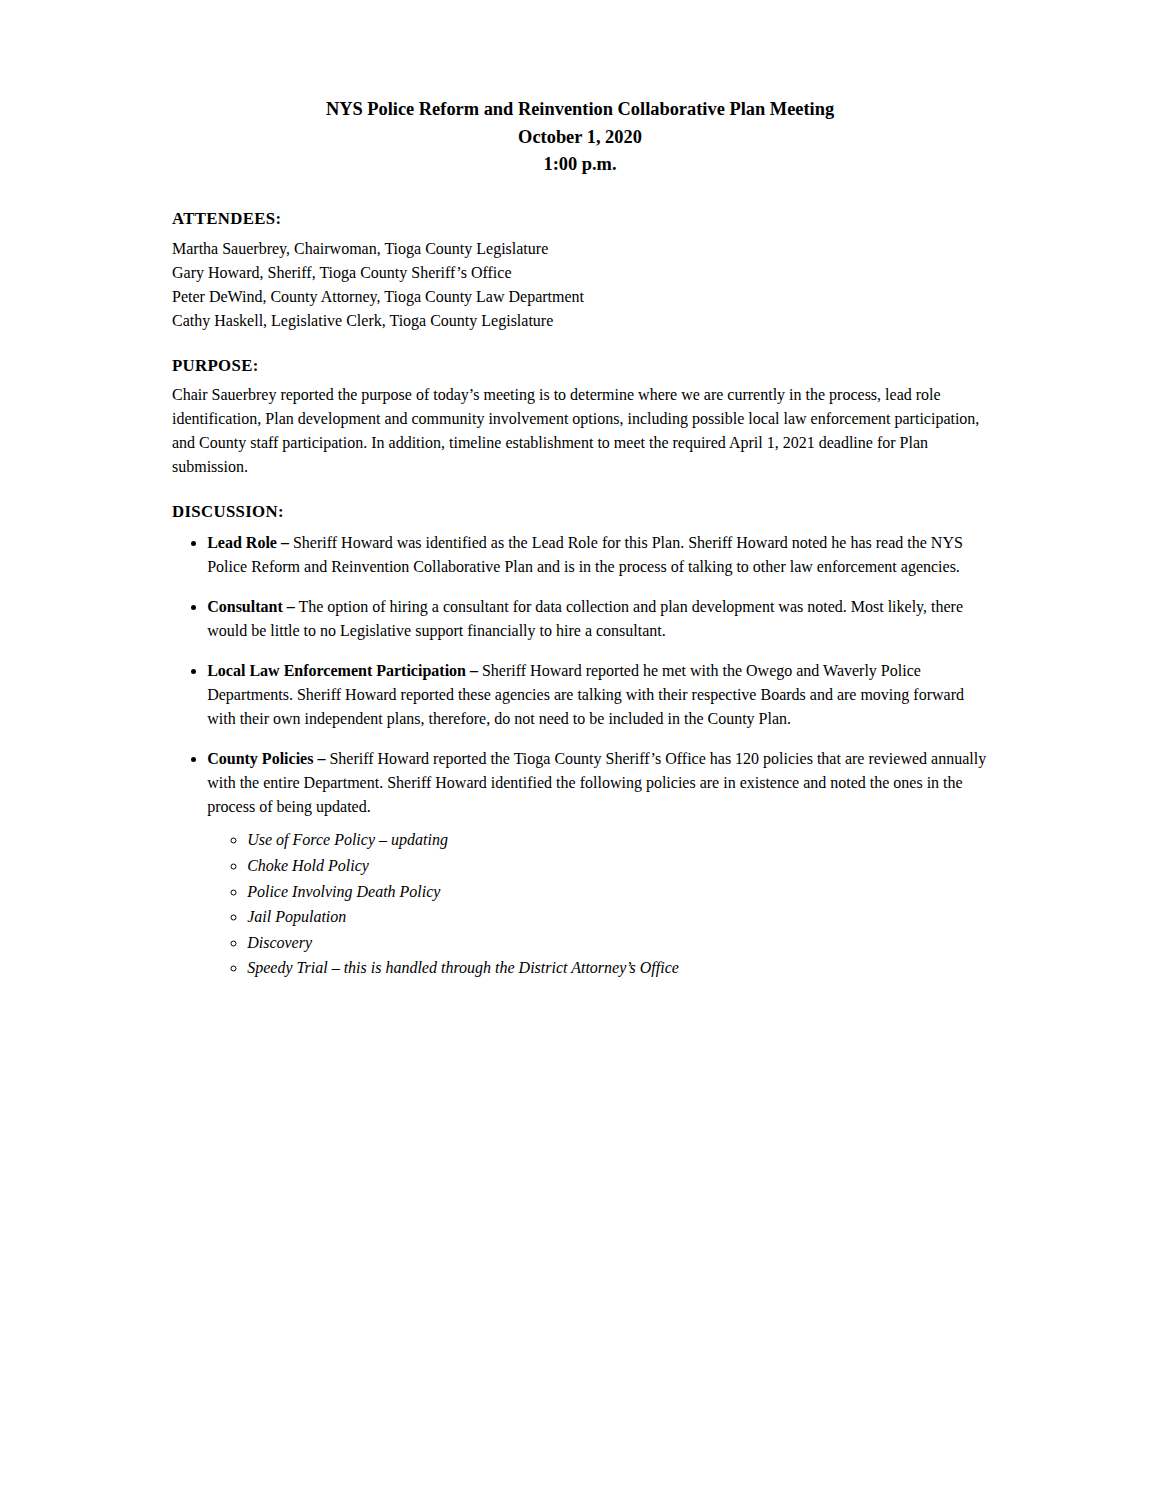NYS Police Reform and Reinvention Collaborative Plan Meeting
October 1, 2020
1:00 p.m.
ATTENDEES:
Martha Sauerbrey, Chairwoman, Tioga County Legislature
Gary Howard, Sheriff, Tioga County Sheriff’s Office
Peter DeWind, County Attorney, Tioga County Law Department
Cathy Haskell, Legislative Clerk, Tioga County Legislature
PURPOSE:
Chair Sauerbrey reported the purpose of today’s meeting is to determine where we are currently in the process, lead role identification, Plan development and community involvement options, including possible local law enforcement participation, and County staff participation. In addition, timeline establishment to meet the required April 1, 2021 deadline for Plan submission.
DISCUSSION:
Lead Role – Sheriff Howard was identified as the Lead Role for this Plan. Sheriff Howard noted he has read the NYS Police Reform and Reinvention Collaborative Plan and is in the process of talking to other law enforcement agencies.
Consultant – The option of hiring a consultant for data collection and plan development was noted. Most likely, there would be little to no Legislative support financially to hire a consultant.
Local Law Enforcement Participation – Sheriff Howard reported he met with the Owego and Waverly Police Departments. Sheriff Howard reported these agencies are talking with their respective Boards and are moving forward with their own independent plans, therefore, do not need to be included in the County Plan.
County Policies – Sheriff Howard reported the Tioga County Sheriff’s Office has 120 policies that are reviewed annually with the entire Department. Sheriff Howard identified the following policies are in existence and noted the ones in the process of being updated.
Use of Force Policy – updating
Choke Hold Policy
Police Involving Death Policy
Jail Population
Discovery
Speedy Trial – this is handled through the District Attorney’s Office